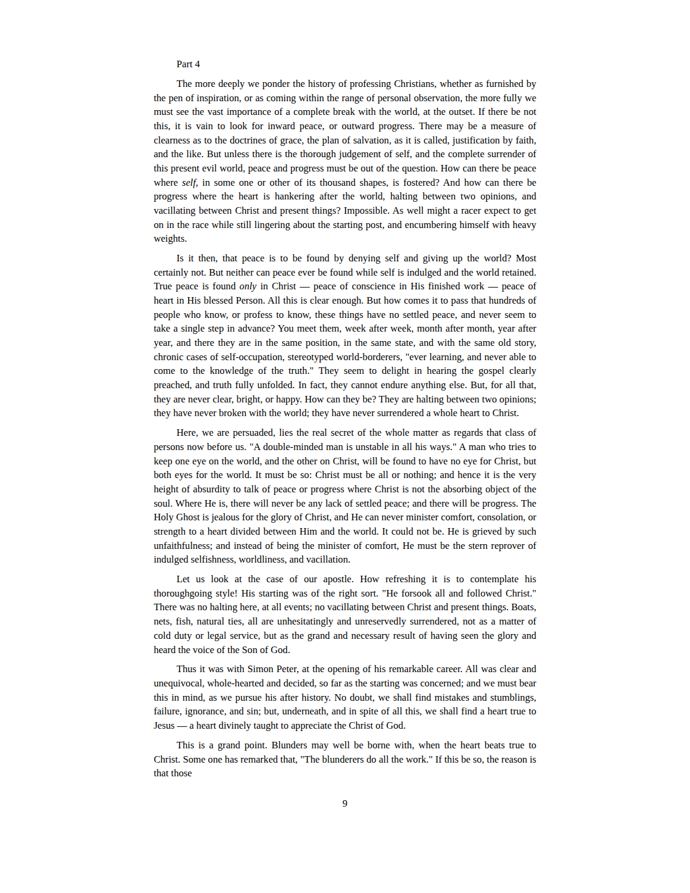Part 4
The more deeply we ponder the history of professing Christians, whether as furnished by the pen of inspiration, or as coming within the range of personal observation, the more fully we must see the vast importance of a complete break with the world, at the outset. If there be not this, it is vain to look for inward peace, or outward progress. There may be a measure of clearness as to the doctrines of grace, the plan of salvation, as it is called, justification by faith, and the like. But unless there is the thorough judgement of self, and the complete surrender of this present evil world, peace and progress must be out of the question. How can there be peace where self, in some one or other of its thousand shapes, is fostered? And how can there be progress where the heart is hankering after the world, halting between two opinions, and vacillating between Christ and present things? Impossible. As well might a racer expect to get on in the race while still lingering about the starting post, and encumbering himself with heavy weights.
Is it then, that peace is to be found by denying self and giving up the world? Most certainly not. But neither can peace ever be found while self is indulged and the world retained. True peace is found only in Christ — peace of conscience in His finished work — peace of heart in His blessed Person. All this is clear enough. But how comes it to pass that hundreds of people who know, or profess to know, these things have no settled peace, and never seem to take a single step in advance? You meet them, week after week, month after month, year after year, and there they are in the same position, in the same state, and with the same old story, chronic cases of self-occupation, stereotyped world-borderers, "ever learning, and never able to come to the knowledge of the truth." They seem to delight in hearing the gospel clearly preached, and truth fully unfolded. In fact, they cannot endure anything else. But, for all that, they are never clear, bright, or happy. How can they be? They are halting between two opinions; they have never broken with the world; they have never surrendered a whole heart to Christ.
Here, we are persuaded, lies the real secret of the whole matter as regards that class of persons now before us. "A double-minded man is unstable in all his ways." A man who tries to keep one eye on the world, and the other on Christ, will be found to have no eye for Christ, but both eyes for the world. It must be so: Christ must be all or nothing; and hence it is the very height of absurdity to talk of peace or progress where Christ is not the absorbing object of the soul. Where He is, there will never be any lack of settled peace; and there will be progress. The Holy Ghost is jealous for the glory of Christ, and He can never minister comfort, consolation, or strength to a heart divided between Him and the world. It could not be. He is grieved by such unfaithfulness; and instead of being the minister of comfort, He must be the stern reprover of indulged selfishness, worldliness, and vacillation.
Let us look at the case of our apostle. How refreshing it is to contemplate his thoroughgoing style! His starting was of the right sort. "He forsook all and followed Christ." There was no halting here, at all events; no vacillating between Christ and present things. Boats, nets, fish, natural ties, all are unhesitatingly and unreservedly surrendered, not as a matter of cold duty or legal service, but as the grand and necessary result of having seen the glory and heard the voice of the Son of God.
Thus it was with Simon Peter, at the opening of his remarkable career. All was clear and unequivocal, whole-hearted and decided, so far as the starting was concerned; and we must bear this in mind, as we pursue his after history. No doubt, we shall find mistakes and stumblings, failure, ignorance, and sin; but, underneath, and in spite of all this, we shall find a heart true to Jesus — a heart divinely taught to appreciate the Christ of God.
This is a grand point. Blunders may well be borne with, when the heart beats true to Christ. Some one has remarked that, "The blunderers do all the work." If this be so, the reason is that those
9